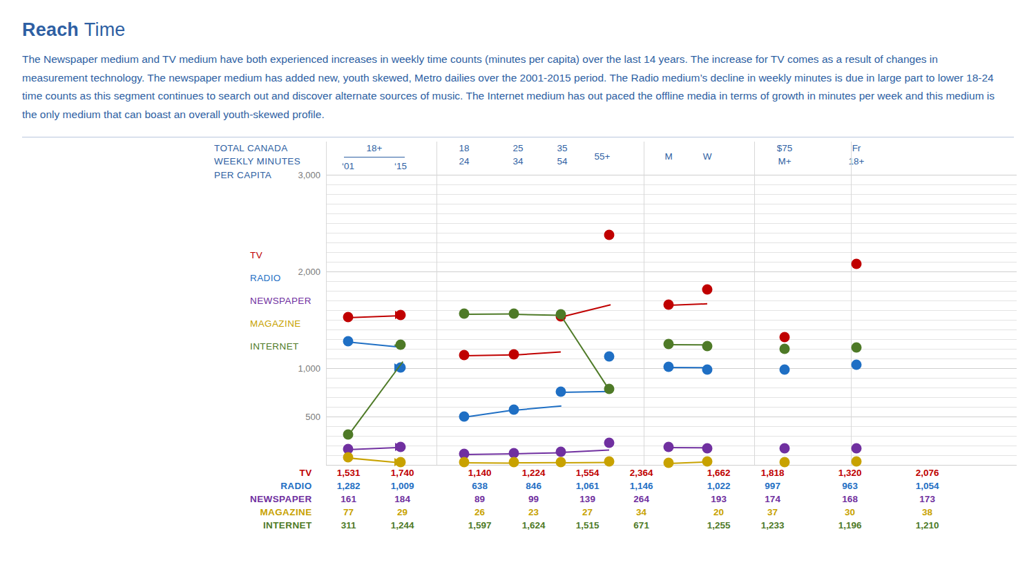Reach Time
The Newspaper medium and TV medium have both experienced increases in weekly time counts (minutes per capita) over the last 14 years. The increase for TV comes as a result of changes in measurement technology. The newspaper medium has added new, youth skewed, Metro dailies over the 2001-2015 period. The Radio medium’s decline in weekly minutes is due in large part to lower 18-24 time counts as this segment continues to search out and discover alternate sources of music. The Internet medium has out paced the offline media in terms of growth in minutes per week and this medium is the only medium that can boast an overall youth-skewed profile.
Total Canada
Weekly Minutes
Per Capita
18+
‘01
‘15
1824
2534
3554
55+
M
W
$75 M+
Fr18+
3,000
2,000
1,000
500
TV
RADIO
NEWSPAPER
MAGAZINE
INTERNET
| TV | 1,531 | 1,740 | | 1,140 | 1,224 | 1,554 | 2,364 | | 1,662 | 1,818 | | 1,320 | | 2,076 |
| RADIO | 1,282 | 1,009 | | 638 | 846 | 1,061 | 1,146 | | 1,022 | 997 | | 963 | | 1,054 |
| NEWSPAPER | 161 | 184 | | 89 | 99 | 139 | 264 | | 193 | 174 | | 168 | | 173 |
| MAGAZINE | 77 | 29 | | 26 | 23 | 27 | 34 | | 20 | 37 | | 30 | | 38 |
| INTERNET | 311 | 1,244 | | 1,597 | 1,624 | 1,515 | 671 | | 1,255 | 1,233 | | 1,196 | | 1,210 |